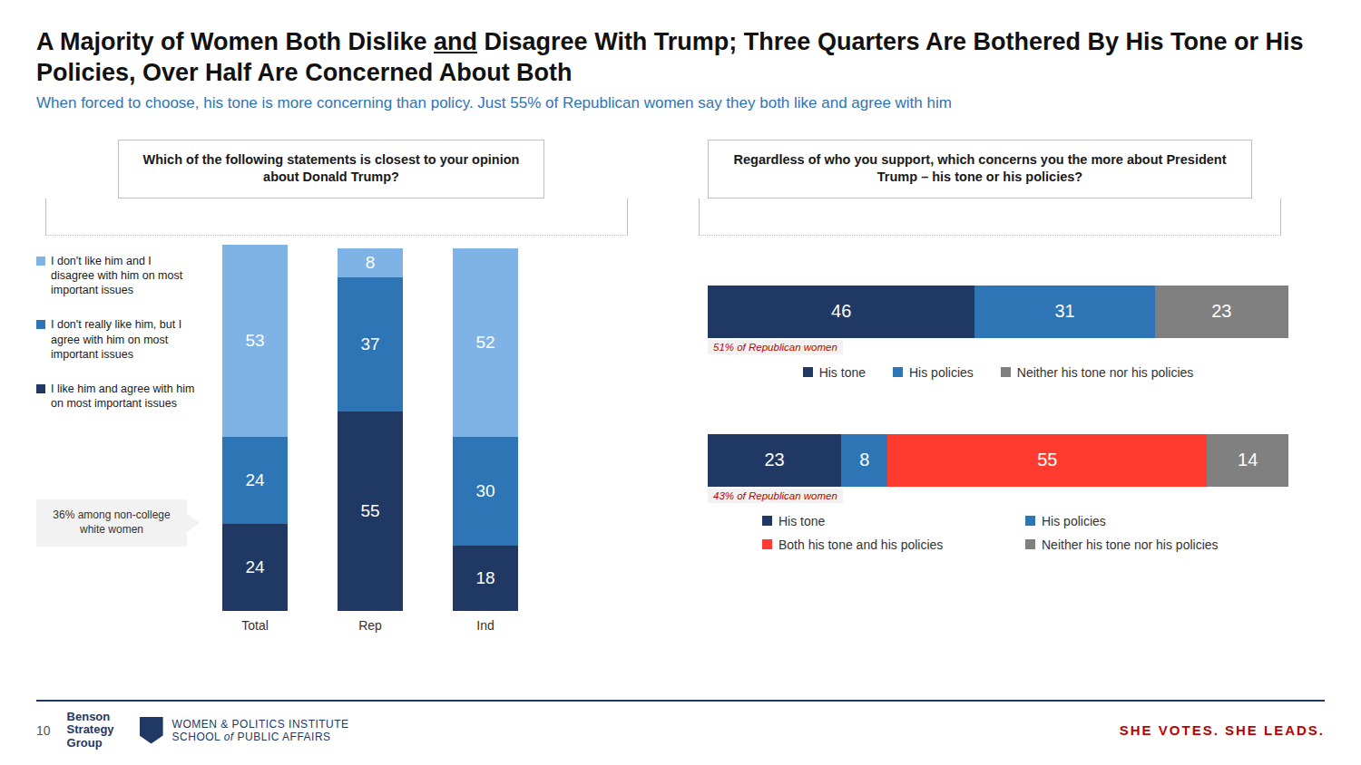A Majority of Women Both Dislike and Disagree With Trump; Three Quarters Are Bothered By His Tone or His Policies, Over Half Are Concerned About Both
When forced to choose, his tone is more concerning than policy. Just 55% of Republican women say they both like and agree with him
Which of the following statements is closest to your opinion about Donald Trump?
I don't like him and I disagree with him on most important issues
I don't really like him, but I agree with him on most important issues
I like him and agree with him on most important issues
53
24
24
Total
8
37
55
Rep
52
30
18
Ind
36% among non-college white women
Regardless of who you support, which concerns you the more about President Trump – his tone or his policies?
46
31
23
51% of Republican women
His tone
His policies
Neither his tone nor his policies
23
8
55
14
43% of Republican women
His tone
His policies
Both his tone and his policies
Neither his tone nor his policies
10
Benson Strategy Group
WOMEN & POLITICS INSTITUTE SCHOOL of PUBLIC AFFAIRS
SHE VOTES. SHE LEADS.